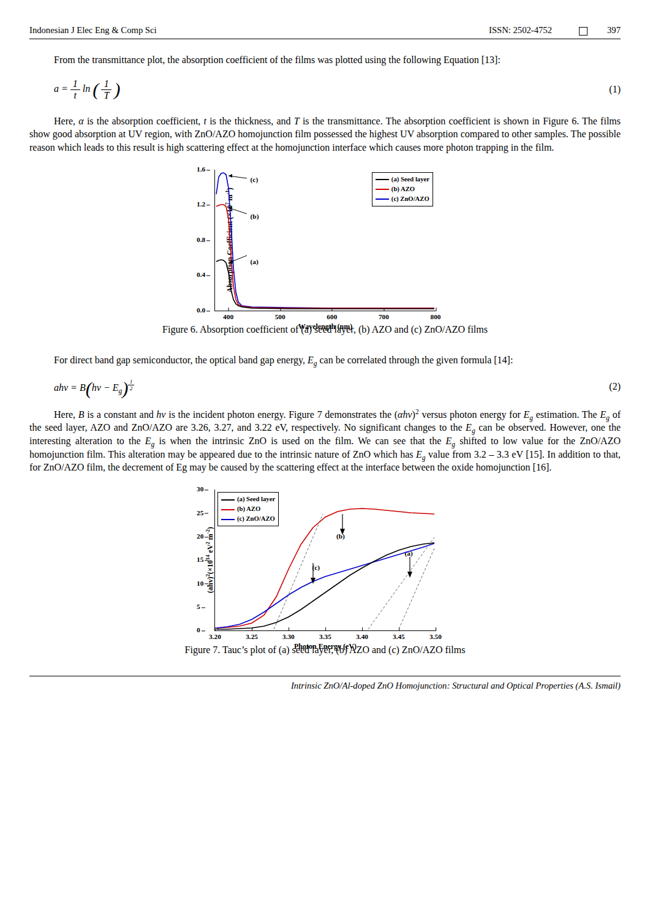Indonesian J Elec Eng & Comp Sci ISSN: 2502-4752 397
From the transmittance plot, the absorption coefficient of the films was plotted using the following Equation [13]:
a = 1 t ln ( 1 T ) (1)
Here, α is the absorption coefficient, t is the thickness, and T is the transmittance. The absorption coefficient is shown in Figure 6. The films show good absorption at UV region, with ZnO/AZO homojunction film possessed the highest UV absorption compared to other samples. The possible reason which leads to this result is high scattering effect at the homojunction interface which causes more photon trapping in the film.
Absorption Coefficient (×107 m-1) Wavelength (nm) 1.6 1.2 0.8 0.4 0.0 400 500 600 700 800
(a) Seed layer
(b) AZO
(c) ZnO/AZO
(c) (b) (a)
Figure 6. Absorption coefficient of (a) seed layer, (b) AZO and (c) ZnO/AZO films
For direct band gap semiconductor, the optical band gap energy, Eg can be correlated through the given formula [14]:
ahv = B(hv − Eg)12 (2)
Here, B is a constant and hv is the incident photon energy. Figure 7 demonstrates the (αhv)2 versus photon energy for Eg estimation. The Eg of the seed layer, AZO and ZnO/AZO are 3.26, 3.27, and 3.22 eV, respectively. No significant changes to the Eg can be observed. However, one the interesting alteration to the Eg is when the intrinsic ZnO is used on the film. We can see that the Eg shifted to low value for the ZnO/AZO homojunction film. This alteration may be appeared due to the intrinsic nature of ZnO which has Eg value from 3.2 – 3.3 eV [15]. In addition to that, for ZnO/AZO film, the decrement of Eg may be caused by the scattering effect at the interface between the oxide homojunction [16].
(ahv)2(×1014 eV2 m-2) Photon Energy (eV) 30 25 20 15 10 5 0 3.20 3.25 3.30 3.35 3.40 3.45 3.50
(a) Seed layer
(b) AZO
(c) ZnO/AZO
(b) (c) (a)
Figure 7. Tauc’s plot of (a) seed layer, (b) AZO and (c) ZnO/AZO films
Intrinsic ZnO/Al-doped ZnO Homojunction: Structural and Optical Properties (A.S. Ismail)